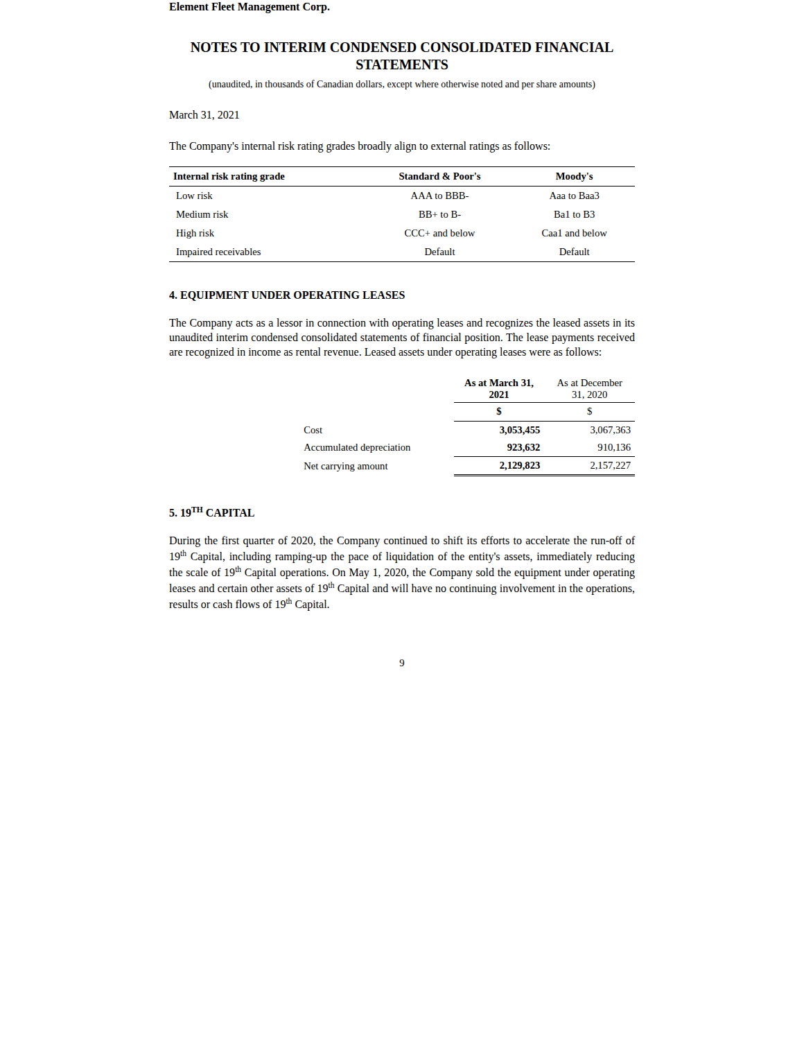Element Fleet Management Corp.
NOTES TO INTERIM CONDENSED CONSOLIDATED FINANCIAL
STATEMENTS
(unaudited, in thousands of Canadian dollars, except where otherwise noted and per share amounts)
March 31, 2021
The Company's internal risk rating grades broadly align to external ratings as follows:
| Internal risk rating grade | Standard & Poor's | Moody's |
| --- | --- | --- |
| Low risk | AAA to BBB- | Aaa to Baa3 |
| Medium risk | BB+ to B- | Ba1 to B3 |
| High risk | CCC+ and below | Caa1 and below |
| Impaired receivables | Default | Default |
4. EQUIPMENT UNDER OPERATING LEASES
The Company acts as a lessor in connection with operating leases and recognizes the leased assets in its unaudited interim condensed consolidated statements of financial position. The lease payments received are recognized in income as rental revenue. Leased assets under operating leases were as follows:
| | As at March 31, 2021 | As at December 31, 2020 |
| | $ | $ |
| Cost | 3,053,455 | 3,067,363 |
| Accumulated depreciation | 923,632 | 910,136 |
| Net carrying amount | 2,129,823 | 2,157,227 |
5. 19TH CAPITAL
During the first quarter of 2020, the Company continued to shift its efforts to accelerate the run-off of 19th Capital, including ramping-up the pace of liquidation of the entity's assets, immediately reducing the scale of 19th Capital operations. On May 1, 2020, the Company sold the equipment under operating leases and certain other assets of 19th Capital and will have no continuing involvement in the operations, results or cash flows of 19th Capital.
9